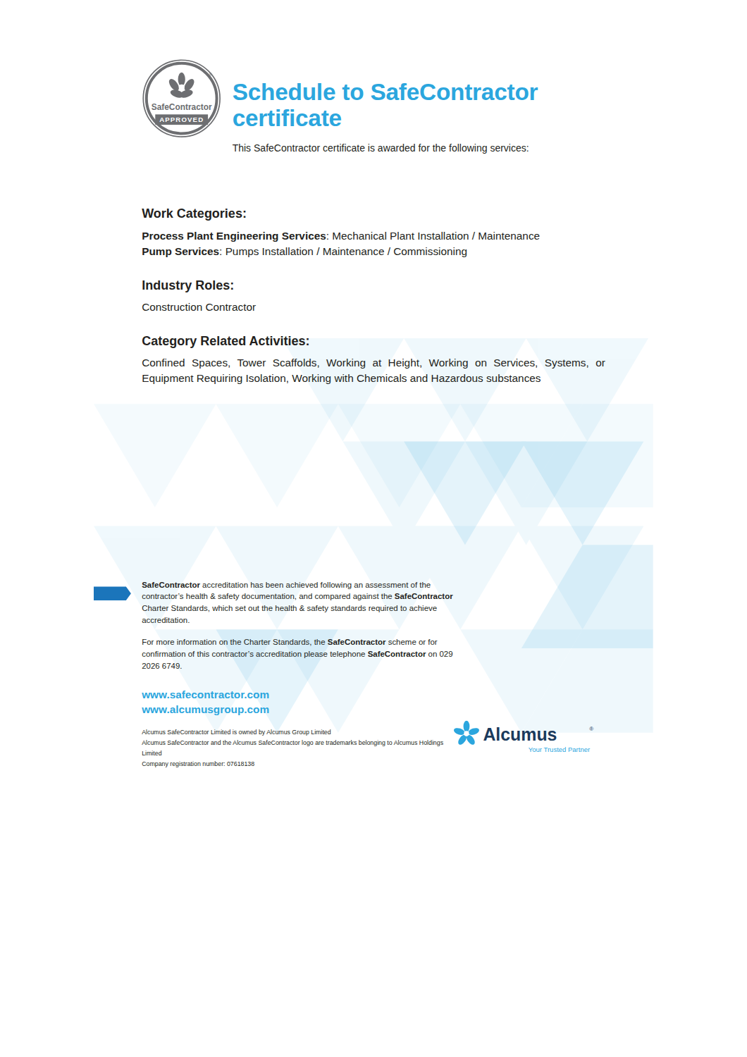SafeContractor APPROVED ®
Schedule to SafeContractor certificate
This SafeContractor certificate is awarded for the following services:
Work Categories:
Process Plant Engineering Services: Mechanical Plant Installation / Maintenance
Pump Services: Pumps Installation / Maintenance / Commissioning
Industry Roles:
Construction Contractor
Category Related Activities:
Confined Spaces, Tower Scaffolds, Working at Height, Working on Services, Systems, or Equipment Requiring Isolation, Working with Chemicals and Hazardous substances
SafeContractor accreditation has been achieved following an assessment of the contractor’s health & safety documentation, and compared against the SafeContractor Charter Standards, which set out the health & safety standards required to achieve accreditation.
For more information on the Charter Standards, the SafeContractor scheme or for confirmation of this contractor’s accreditation please telephone SafeContractor on 029 2026 6749.
www.safecontractor.com
www.alcumusgroup.com
Alcumus SafeContractor Limited is owned by Alcumus Group Limited
Alcumus SafeContractor and the Alcumus SafeContractor logo are trademarks belonging to Alcumus Holdings Limited
Company registration number: 07618138
Alcumus ® Your Trusted Partner